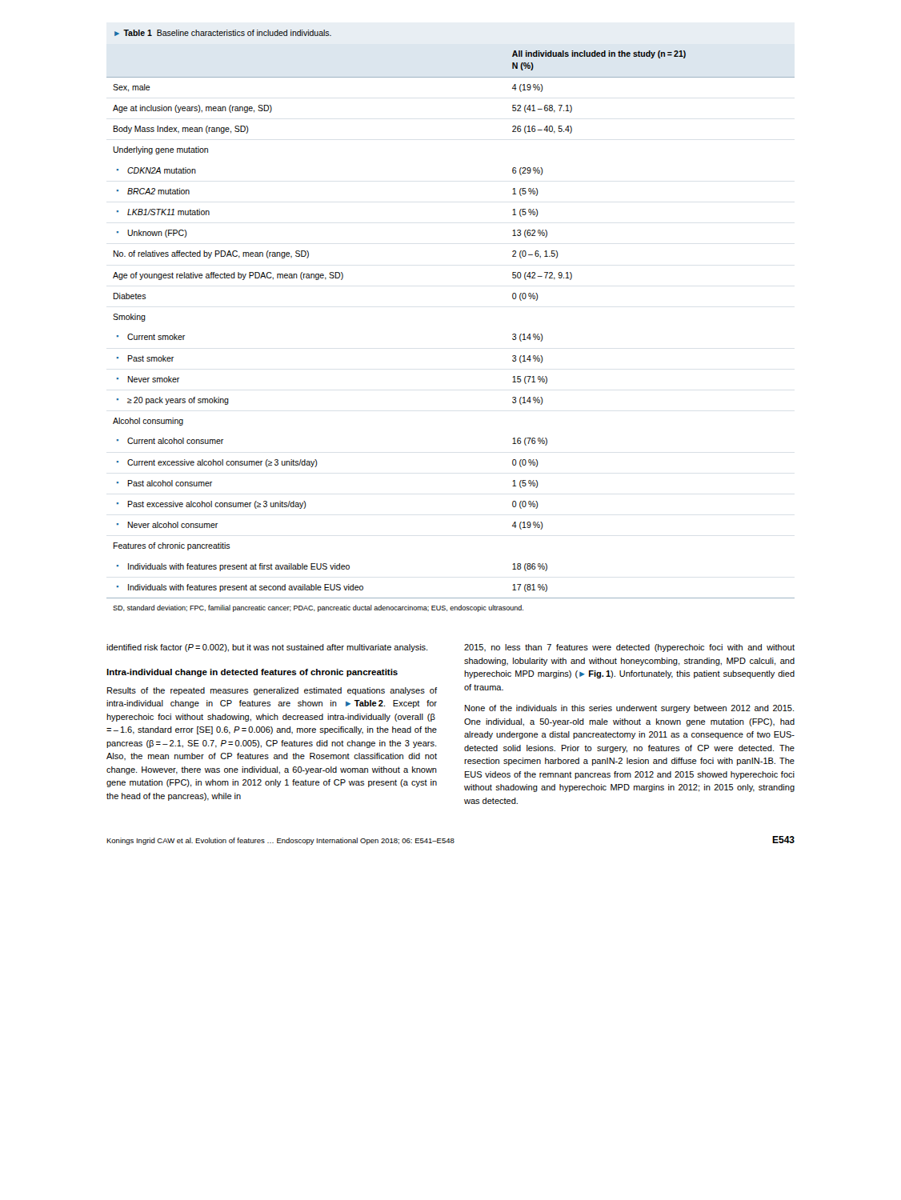►Table 1 Baseline characteristics of included individuals.
| | All individuals included in the study (n = 21) N (%) |
| --- | --- |
| Sex, male | 4 (19 %) |
| Age at inclusion (years), mean (range, SD) | 52 (41 – 68, 7.1) |
| Body Mass Index, mean (range, SD) | 26 (16 – 40, 5.4) |
| Underlying gene mutation | |
| CDKN2A mutation | 6 (29 %) |
| BRCA2 mutation | 1 (5 %) |
| LKB1/STK11 mutation | 1 (5 %) |
| Unknown (FPC) | 13 (62 %) |
| No. of relatives affected by PDAC, mean (range, SD) | 2 (0 – 6, 1.5) |
| Age of youngest relative affected by PDAC, mean (range, SD) | 50 (42 – 72, 9.1) |
| Diabetes | 0 (0 %) |
| Smoking | |
| Current smoker | 3 (14 %) |
| Past smoker | 3 (14 %) |
| Never smoker | 15 (71 %) |
| ≥ 20 pack years of smoking | 3 (14 %) |
| Alcohol consuming | |
| Current alcohol consumer | 16 (76 %) |
| Current excessive alcohol consumer (≥ 3 units/day) | 0 (0 %) |
| Past alcohol consumer | 1 (5 %) |
| Past excessive alcohol consumer (≥ 3 units/day) | 0 (0 %) |
| Never alcohol consumer | 4 (19 %) |
| Features of chronic pancreatitis | |
| Individuals with features present at first available EUS video | 18 (86 %) |
| Individuals with features present at second available EUS video | 17 (81 %) |
SD, standard deviation; FPC, familial pancreatic cancer; PDAC, pancreatic ductal adenocarcinoma; EUS, endoscopic ultrasound.
identified risk factor (P = 0.002), but it was not sustained after multivariate analysis.
Intra-individual change in detected features of chronic pancreatitis
Results of the repeated measures generalized estimated equations analyses of intra-individual change in CP features are shown in ► Table 2. Except for hyperechoic foci without shadowing, which decreased intra-individually (overall (β = – 1.6, standard error [SE] 0.6, P = 0.006) and, more specifically, in the head of the pancreas (β = – 2.1, SE 0.7, P = 0.005), CP features did not change in the 3 years. Also, the mean number of CP features and the Rosemont classification did not change. However, there was one individual, a 60-year-old woman without a known gene mutation (FPC), in whom in 2012 only 1 feature of CP was present (a cyst in the head of the pancreas), while in
2015, no less than 7 features were detected (hyperechoic foci with and without shadowing, lobularity with and without honeycombing, stranding, MPD calculi, and hyperechoic MPD margins) (► Fig. 1). Unfortunately, this patient subsequently died of trauma.
None of the individuals in this series underwent surgery between 2012 and 2015. One individual, a 50-year-old male without a known gene mutation (FPC), had already undergone a distal pancreatectomy in 2011 as a consequence of two EUS-detected solid lesions. Prior to surgery, no features of CP were detected. The resection specimen harbored a panIN-2 lesion and diffuse foci with panIN-1B. The EUS videos of the remnant pancreas from 2012 and 2015 showed hyperechoic foci without shadowing and hyperechoic MPD margins in 2012; in 2015 only, stranding was detected.
Konings Ingrid CAW et al. Evolution of features … Endoscopy International Open 2018; 06: E541–E548
E543